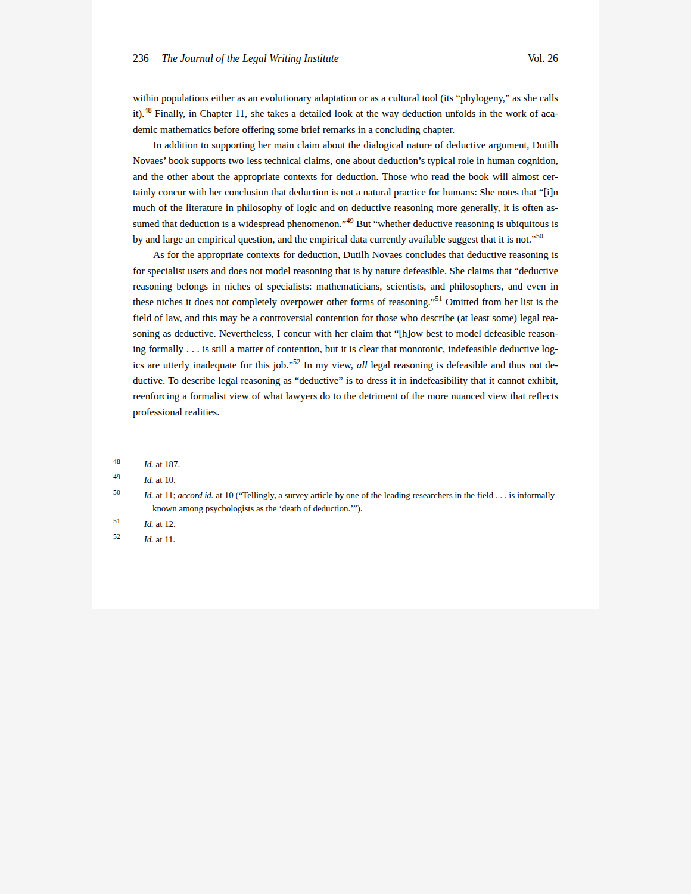236 The Journal of the Legal Writing Institute Vol. 26
within populations either as an evolutionary adaptation or as a cultural tool (its “phylogeny,” as she calls it).48 Finally, in Chapter 11, she takes a detailed look at the way deduction unfolds in the work of academic mathematics before offering some brief remarks in a concluding chapter.
In addition to supporting her main claim about the dialogical nature of deductive argument, Dutilh Novaes’ book supports two less technical claims, one about deduction’s typical role in human cognition, and the other about the appropriate contexts for deduction. Those who read the book will almost certainly concur with her conclusion that deduction is not a natural practice for humans: She notes that “[i]n much of the literature in philosophy of logic and on deductive reasoning more generally, it is often assumed that deduction is a widespread phenomenon.”49 But “whether deductive reasoning is ubiquitous is by and large an empirical question, and the empirical data currently available suggest that it is not.”50
As for the appropriate contexts for deduction, Dutilh Novaes concludes that deductive reasoning is for specialist users and does not model reasoning that is by nature defeasible. She claims that “deductive reasoning belongs in niches of specialists: mathematicians, scientists, and philosophers, and even in these niches it does not completely overpower other forms of reasoning.”51 Omitted from her list is the field of law, and this may be a controversial contention for those who describe (at least some) legal reasoning as deductive. Nevertheless, I concur with her claim that “[h]ow best to model defeasible reasoning formally . . . is still a matter of contention, but it is clear that monotonic, indefeasible deductive logics are utterly inadequate for this job.”52 In my view, all legal reasoning is defeasible and thus not deductive. To describe legal reasoning as “deductive” is to dress it in indefeasibility that it cannot exhibit, reenforcing a formalist view of what lawyers do to the detriment of the more nuanced view that reflects professional realities.
48 Id. at 187.
49 Id. at 10.
50 Id. at 11; accord id. at 10 (“Tellingly, a survey article by one of the leading researchers in the field . . . is informally known among psychologists as the ‘death of deduction.’”).
51 Id. at 12.
52 Id. at 11.